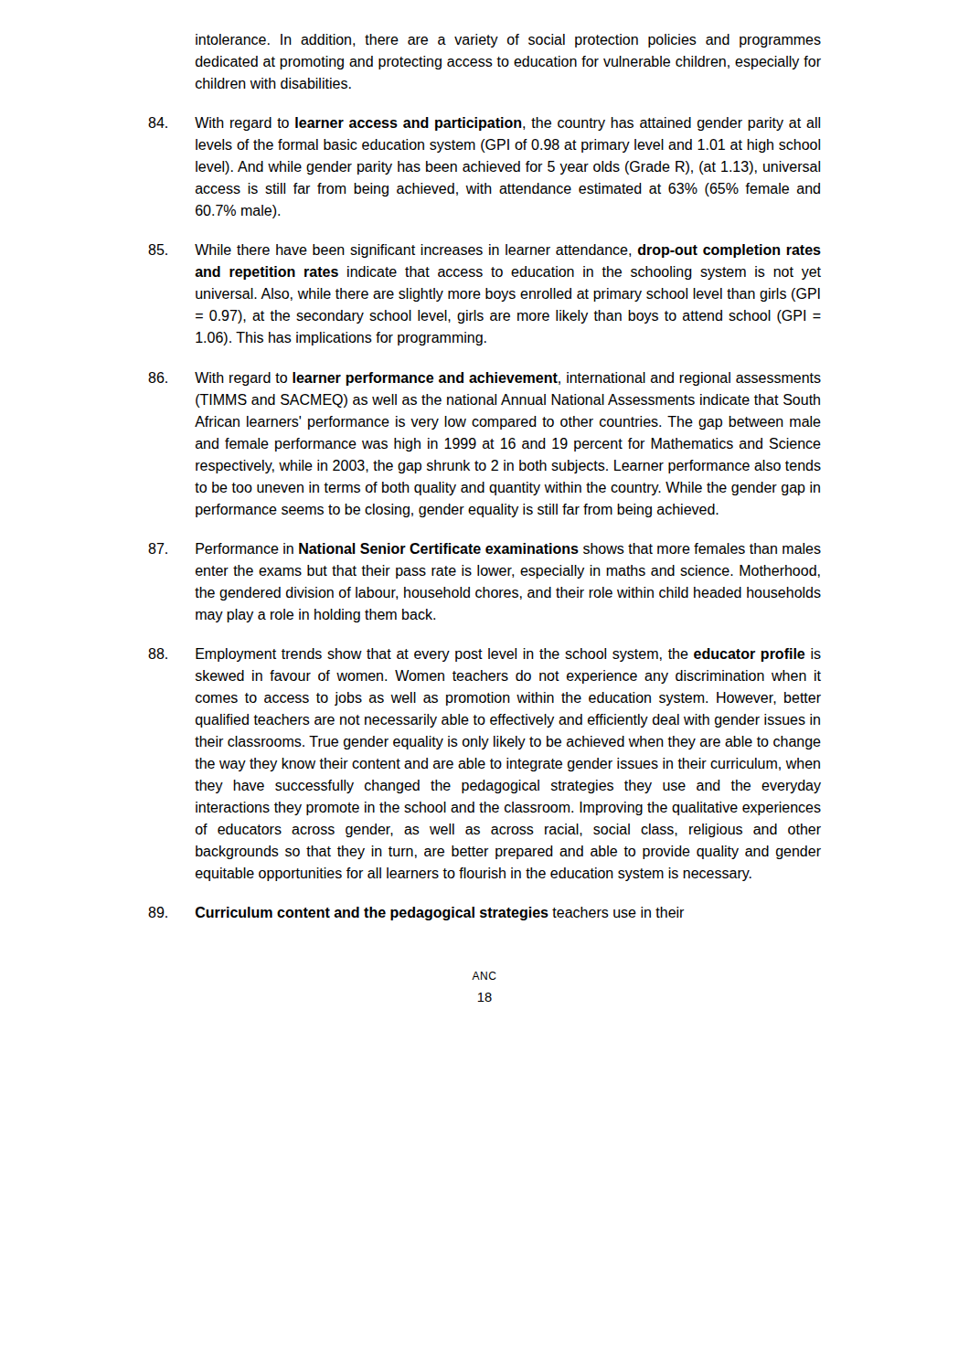intolerance. In addition, there are a variety of social protection policies and programmes dedicated at promoting and protecting access to education for vulnerable children, especially for children with disabilities.
With regard to learner access and participation, the country has attained gender parity at all levels of the formal basic education system (GPI of 0.98 at primary level and 1.01 at high school level). And while gender parity has been achieved for 5 year olds (Grade R), (at 1.13), universal access is still far from being achieved, with attendance estimated at 63% (65% female and 60.7% male).
While there have been significant increases in learner attendance, drop-out completion rates and repetition rates indicate that access to education in the schooling system is not yet universal. Also, while there are slightly more boys enrolled at primary school level than girls (GPI = 0.97), at the secondary school level, girls are more likely than boys to attend school (GPI = 1.06). This has implications for programming.
With regard to learner performance and achievement, international and regional assessments (TIMMS and SACMEQ) as well as the national Annual National Assessments indicate that South African learners' performance is very low compared to other countries. The gap between male and female performance was high in 1999 at 16 and 19 percent for Mathematics and Science respectively, while in 2003, the gap shrunk to 2 in both subjects. Learner performance also tends to be too uneven in terms of both quality and quantity within the country. While the gender gap in performance seems to be closing, gender equality is still far from being achieved.
Performance in National Senior Certificate examinations shows that more females than males enter the exams but that their pass rate is lower, especially in maths and science. Motherhood, the gendered division of labour, household chores, and their role within child headed households may play a role in holding them back.
Employment trends show that at every post level in the school system, the educator profile is skewed in favour of women. Women teachers do not experience any discrimination when it comes to access to jobs as well as promotion within the education system. However, better qualified teachers are not necessarily able to effectively and efficiently deal with gender issues in their classrooms. True gender equality is only likely to be achieved when they are able to change the way they know their content and are able to integrate gender issues in their curriculum, when they have successfully changed the pedagogical strategies they use and the everyday interactions they promote in the school and the classroom. Improving the qualitative experiences of educators across gender, as well as across racial, social class, religious and other backgrounds so that they in turn, are better prepared and able to provide quality and gender equitable opportunities for all learners to flourish in the education system is necessary.
Curriculum content and the pedagogical strategies teachers use in their
ANC
18